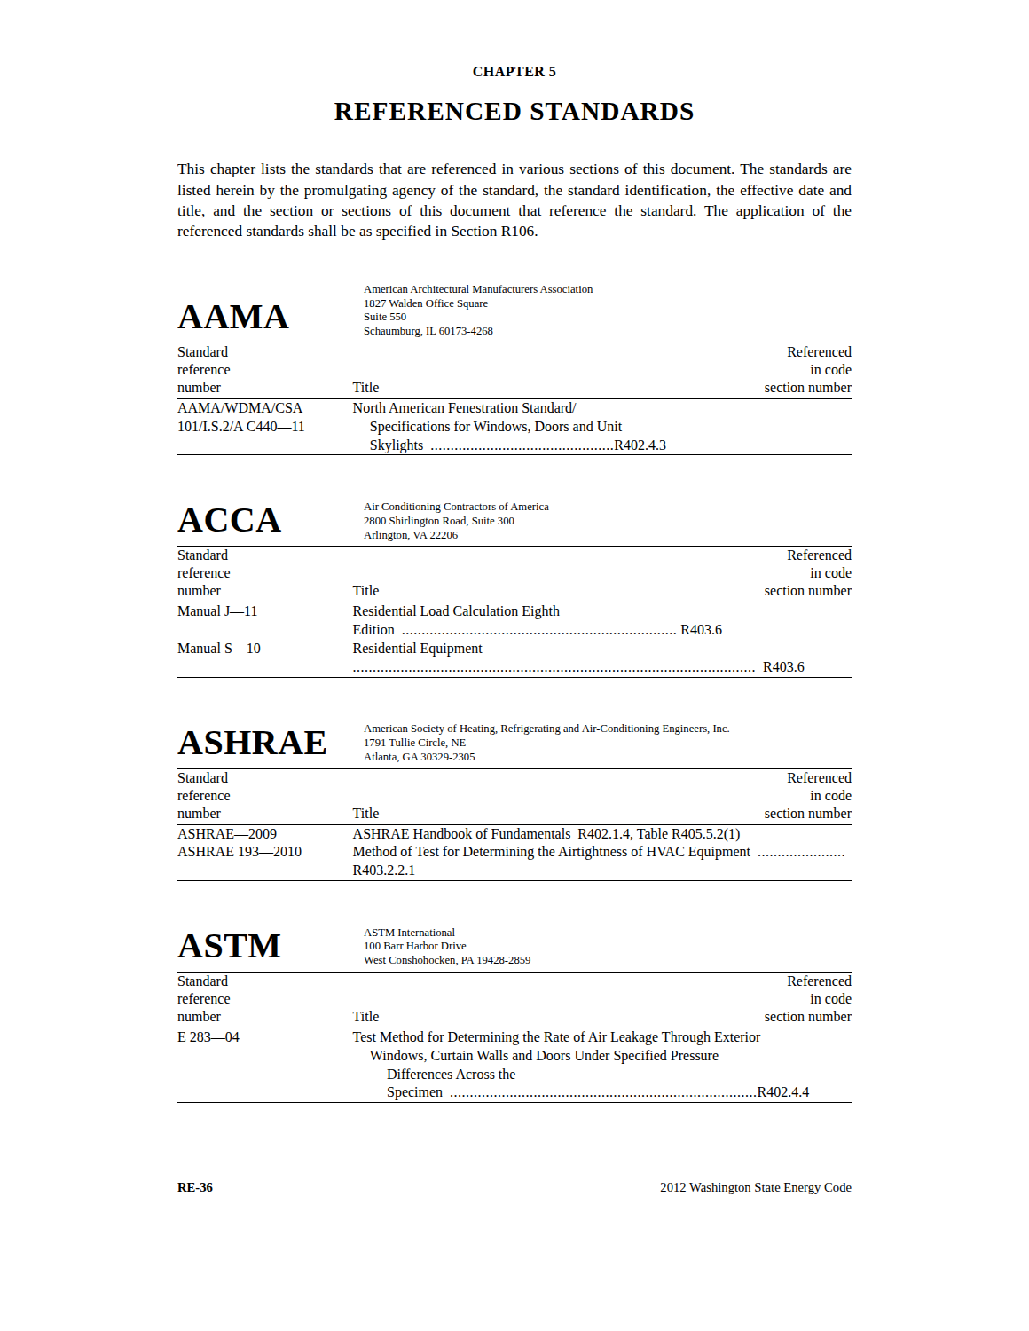CHAPTER 5
REFERENCED STANDARDS
This chapter lists the standards that are referenced in various sections of this document. The standards are listed herein by the promulgating agency of the standard, the standard identification, the effective date and title, and the section or sections of this document that reference the standard. The application of the referenced standards shall be as specified in Section R106.
AAMA
American Architectural Manufacturers Association
1827 Walden Office Square
Suite 550
Schaumburg, IL 60173-4268
| Standard | | Referenced |
| reference | | in code |
| number | Title | section number |
| AAMA/WDMA/CSA 101/I.S.2/A C440—11 | North American Fenestration Standard/ Specifications for Windows, Doors and Unit Skylights .............................................. R402.4.3 |
ACCA
Air Conditioning Contractors of America
2800 Shirlington Road, Suite 300
Arlington, VA 22206
| Standard | | Referenced |
| reference | | in code |
| number | Title | section number |
| Manual J—11 | Residential Load Calculation Eighth Edition ..................................................................... R403.6 |
| Manual S—10 | Residential Equipment ..................................................................................................... R403.6 |
ASHRAE
American Society of Heating, Refrigerating and Air-Conditioning Engineers, Inc.
1791 Tullie Circle, NE
Atlanta, GA 30329-2305
| Standard | | Referenced |
| reference | | in code |
| number | Title | section number |
| ASHRAE—2009 | ASHRAE Handbook of Fundamentals R402.1.4, Table R405.5.2(1) |
| ASHRAE 193—2010 | Method of Test for Determining the Airtightness of HVAC Equipment ...................... R403.2.2.1 |
ASTM
ASTM International
100 Barr Harbor Drive
West Conshohocken, PA 19428-2859
| Standard | | Referenced |
| reference | | in code |
| number | Title | section number |
| E 283—04 | Test Method for Determining the Rate of Air Leakage Through Exterior Windows, Curtain Walls and Doors Under Specified Pressure Differences Across the Specimen ............................................................................. R402.4.4 |
RE-36
2012 Washington State Energy Code